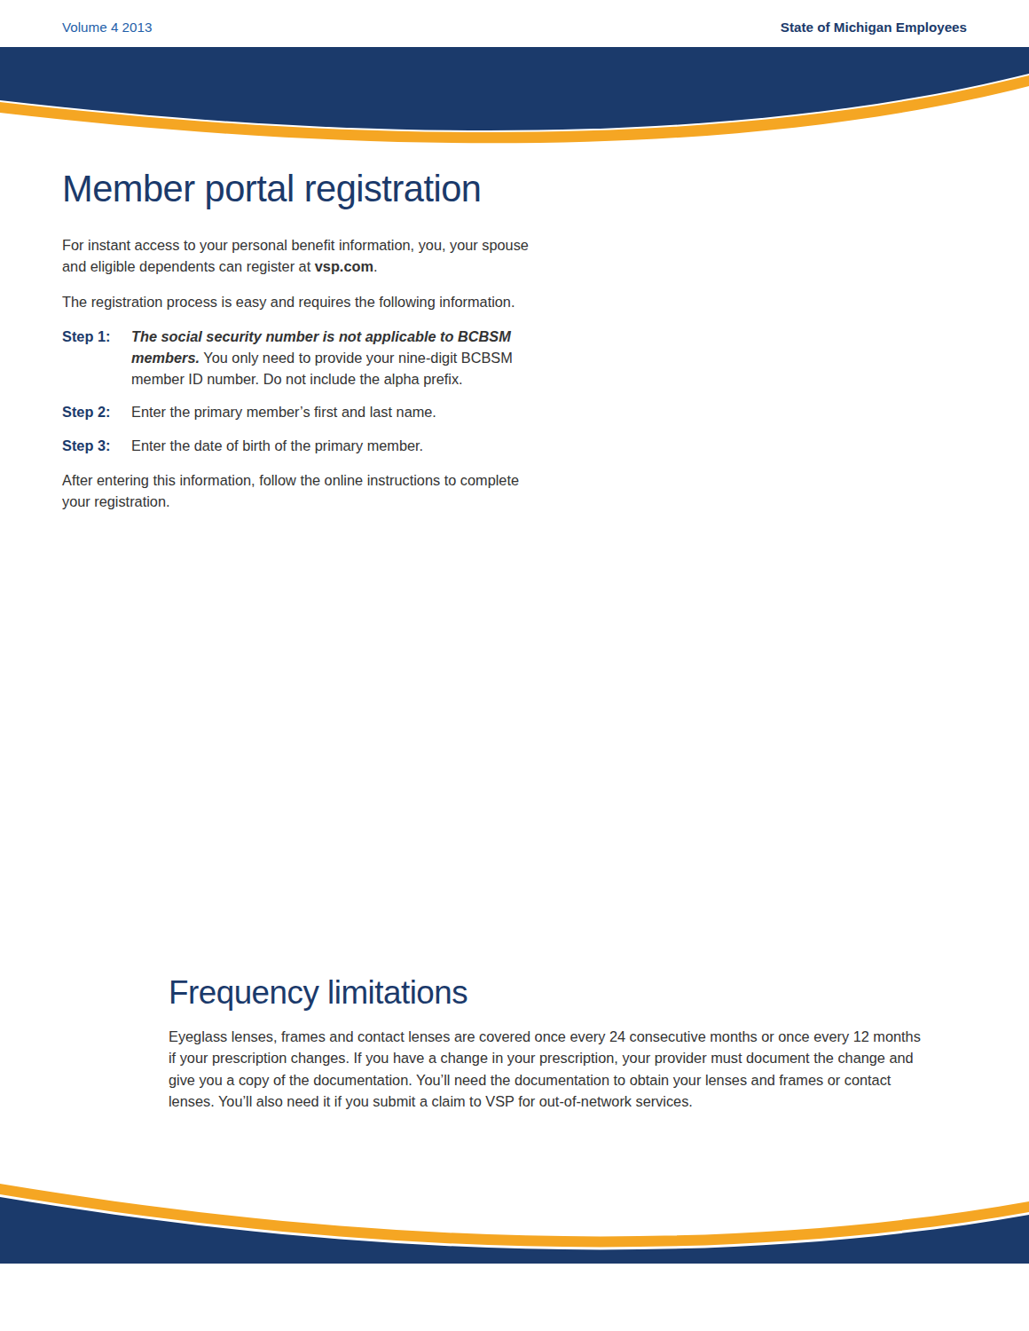Volume 4 2013 State of Michigan Employees
Member portal registration
For instant access to your personal benefit information, you, your spouse and eligible dependents can register at vsp.com.
The registration process is easy and requires the following information.
Step 1:
The social security number is not applicable to BCBSM members. You only need to provide your nine-digit BCBSM member ID number. Do not include the alpha prefix.
Step 2:
Enter the primary member’s first and last name.
Step 3:
Enter the date of birth of the primary member.
After entering this information, follow the online instructions to complete your registration.
Frequency limitations
Eyeglass lenses, frames and contact lenses are covered once every 24 consecutive months or once every 12 months if your prescription changes. If you have a change in your prescription, your provider must document the change and give you a copy of the documentation. You’ll need the documentation to obtain your lenses and frames or contact lenses. You’ll also need it if you submit a claim to VSP for out-of-network services.